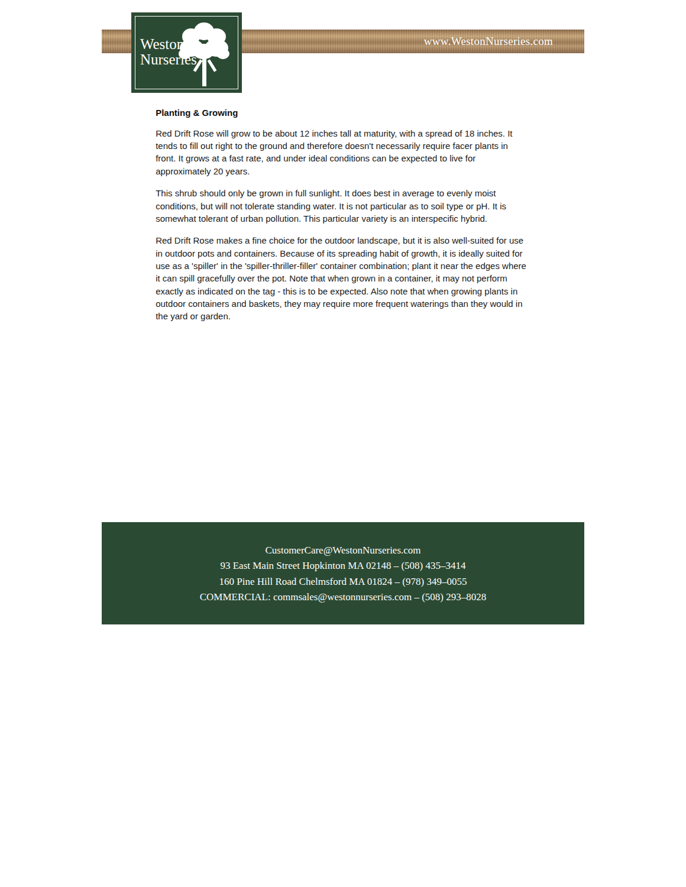www.WestonNurseries.com
Weston Nurseries
Planting & Growing
Red Drift Rose will grow to be about 12 inches tall at maturity, with a spread of 18 inches. It tends to fill out right to the ground and therefore doesn't necessarily require facer plants in front. It grows at a fast rate, and under ideal conditions can be expected to live for approximately 20 years.
This shrub should only be grown in full sunlight. It does best in average to evenly moist conditions, but will not tolerate standing water. It is not particular as to soil type or pH. It is somewhat tolerant of urban pollution. This particular variety is an interspecific hybrid.
Red Drift Rose makes a fine choice for the outdoor landscape, but it is also well-suited for use in outdoor pots and containers. Because of its spreading habit of growth, it is ideally suited for use as a 'spiller' in the 'spiller-thriller-filler' container combination; plant it near the edges where it can spill gracefully over the pot. Note that when grown in a container, it may not perform exactly as indicated on the tag - this is to be expected. Also note that when growing plants in outdoor containers and baskets, they may require more frequent waterings than they would in the yard or garden.
CustomerCare@WestonNurseries.com
93 East Main Street Hopkinton MA 02148 – (508) 435–3414
160 Pine Hill Road Chelmsford MA 01824 – (978) 349–0055
COMMERCIAL: commsales@westonnurseries.com – (508) 293–8028